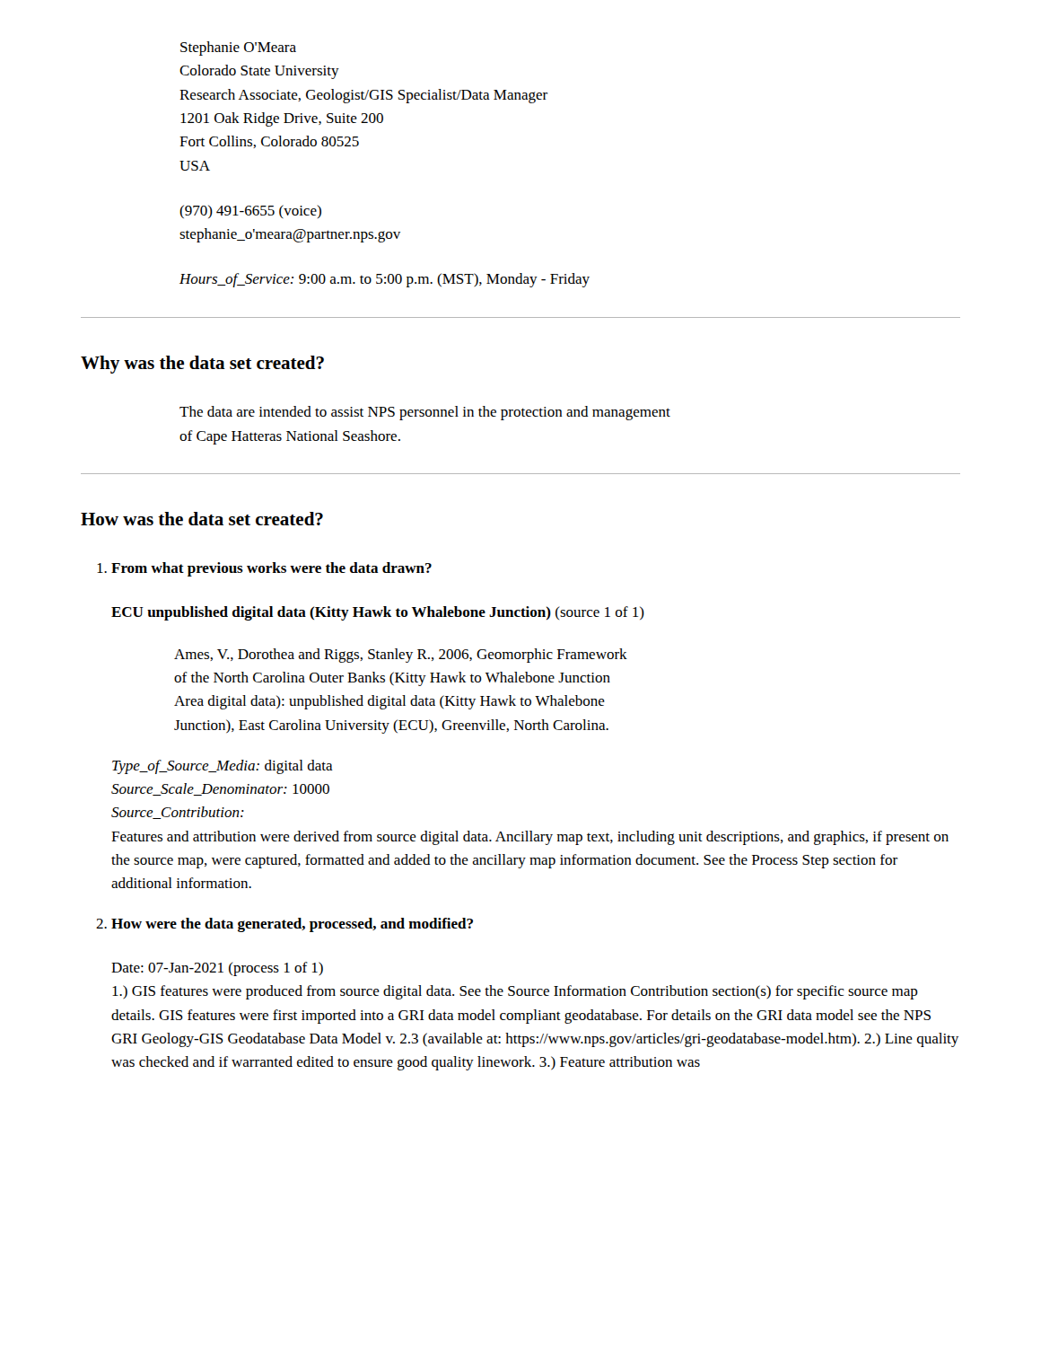Stephanie O'Meara
Colorado State University
Research Associate, Geologist/GIS Specialist/Data Manager
1201 Oak Ridge Drive, Suite 200
Fort Collins, Colorado 80525
USA
(970) 491-6655 (voice)
stephanie_o'meara@partner.nps.gov
Hours_of_Service: 9:00 a.m. to 5:00 p.m. (MST), Monday - Friday
Why was the data set created?
The data are intended to assist NPS personnel in the protection and management
of Cape Hatteras National Seashore.
How was the data set created?
From what previous works were the data drawn?
ECU unpublished digital data (Kitty Hawk to Whalebone Junction) (source 1 of 1)
Ames, V., Dorothea and Riggs, Stanley R., 2006, Geomorphic Framework
of the North Carolina Outer Banks (Kitty Hawk to Whalebone Junction
Area digital data): unpublished digital data (Kitty Hawk to Whalebone
Junction), East Carolina University (ECU), Greenville, North Carolina.
Type_of_Source_Media: digital data
Source_Scale_Denominator: 10000
Source_Contribution:
Features and attribution were derived from source digital data. Ancillary map text, including unit descriptions, and graphics, if present on the source map, were captured, formatted and added to the ancillary map information document. See the Process Step section for additional information.
How were the data generated, processed, and modified?
Date: 07-Jan-2021 (process 1 of 1)
1.) GIS features were produced from source digital data. See the Source Information Contribution section(s) for specific source map details. GIS features were first imported into a GRI data model compliant geodatabase. For details on the GRI data model see the NPS GRI Geology-GIS Geodatabase Data Model v. 2.3 (available at: https://www.nps.gov/articles/gri-geodatabase-model.htm). 2.) Line quality was checked and if warranted edited to ensure good quality linework. 3.) Feature attribution was